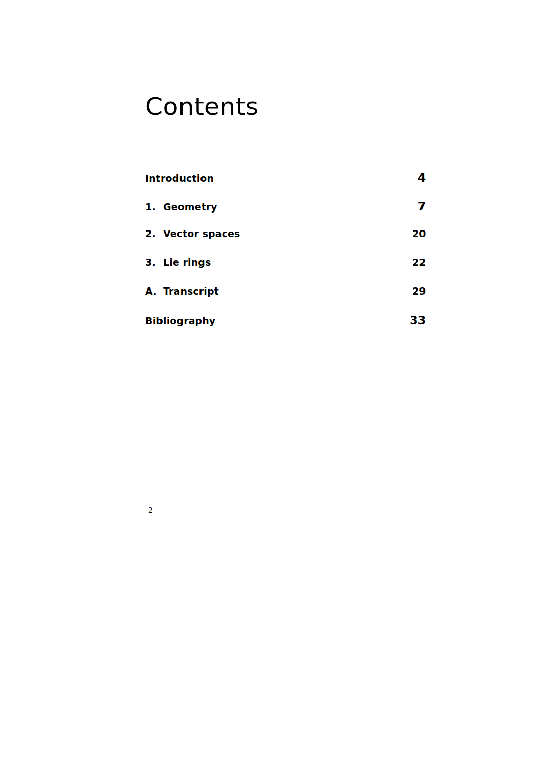Contents
| Introduction | 4 |
| 1. Geometry | 7 |
| 2. Vector spaces | 20 |
| 3. Lie rings | 22 |
| A. Transcript | 29 |
| Bibliography | 33 |
2